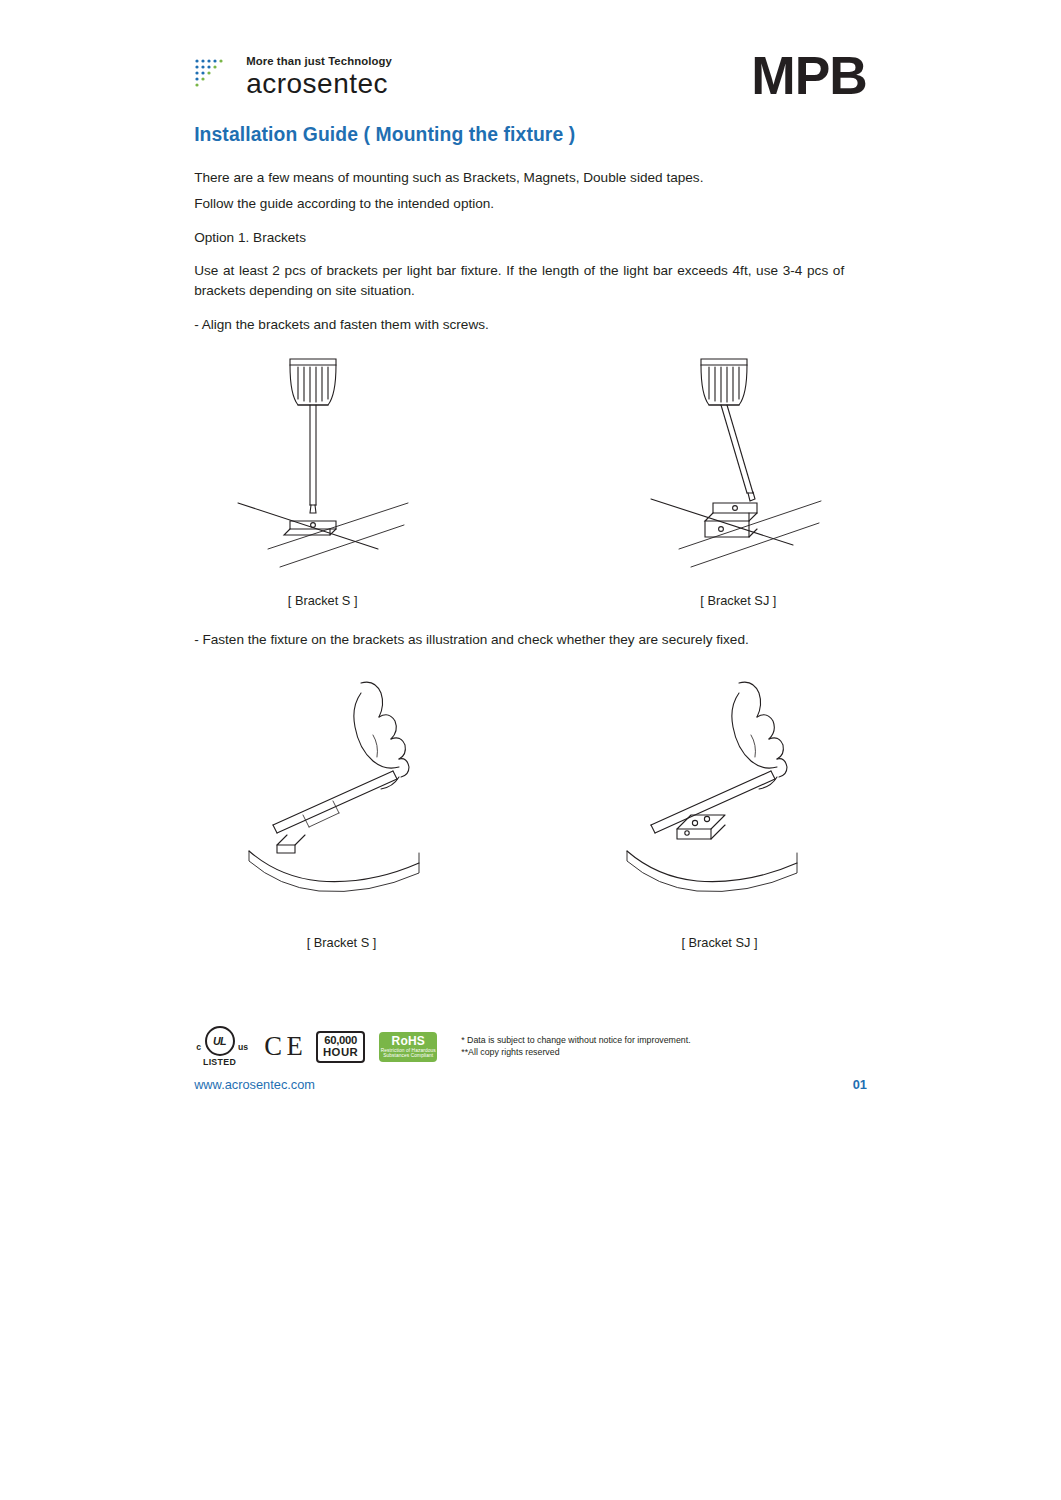More than just Technology
acrosentec
MPB
Installation Guide ( Mounting the fixture )
There are a few means of mounting such as Brackets, Magnets, Double sided tapes.
Follow the guide according to the intended option.
Option 1. Brackets
Use at least 2 pcs of brackets per light bar fixture. If the length of the light bar exceeds 4ft, use 3-4 pcs of brackets depending on site situation.
- Align the brackets and fasten them with screws.
[ Bracket S ]
[ Bracket SJ ]
- Fasten the fixture on the brackets as illustration and check whether they are securely fixed.
[ Bracket S ]
[ Bracket SJ ]
c
UL LISTED
us
C E
60,000 HOUR
RoHS Restriction of Hazardous
Substances Compliant
* Data is subject to change without notice for improvement.
**All copy rights reserved
www.acrosentec.com 01